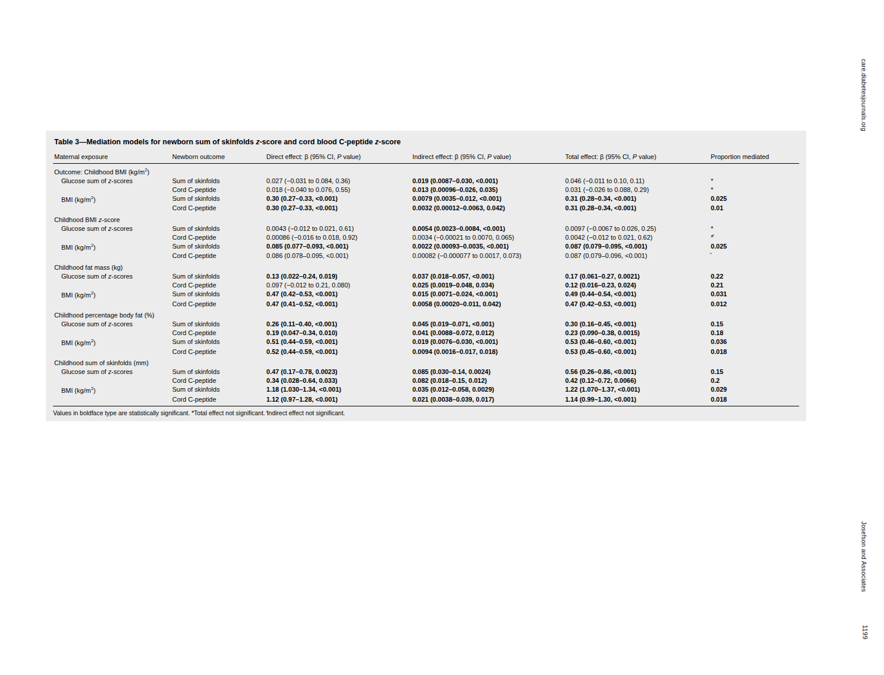care.diabetesjournals.org
Josefson and Associates
1199
Table 3—Mediation models for newborn sum of skinfolds z-score and cord blood C-peptide z-score
| Maternal exposure | Newborn outcome | Direct effect: β (95% CI, P value) | Indirect effect: β (95% CI, P value) | Total effect: β (95% CI, P value) | Proportion mediated |
| --- | --- | --- | --- | --- | --- |
| Outcome: Childhood BMI (kg/m 2 ) |
| Glucose sum of z -scores | Sum of skinfolds | 0.027 (−0.031 to 0.084, 0.36) | 0.019 (0.0087–0.030, <0.001) | 0.046 (−0.011 to 0.10, 0.11) | * |
| | Cord C-peptide | 0.018 (−0.040 to 0.076, 0.55) | 0.013 (0.00096–0.026, 0.035) | 0.031 (−0.026 to 0.088, 0.29) | * |
| BMI (kg/m 2 ) | Sum of skinfolds | 0.30 (0.27–0.33, <0.001) | 0.0079 (0.0035–0.012, <0.001) | 0.31 (0.28–0.34, <0.001) | 0.025 |
| | Cord C-peptide | 0.30 (0.27–0.33, <0.001) | 0.0032 (0.00012–0.0063, 0.042) | 0.31 (0.28–0.34, <0.001) | 0.01 |
| Childhood BMI z -score |
| Glucose sum of z -scores | Sum of skinfolds | 0.0043 (−0.012 to 0.021, 0.61) | 0.0054 (0.0023–0.0084, <0.001) | 0.0097 (−0.0067 to 0.026, 0.25) | * |
| | Cord C-peptide | 0.00086 (−0.016 to 0.018, 0.92) | 0.0034 (−0.00021 to 0.0070, 0.065) | 0.0042 (−0.012 to 0.021, 0.62) | * ̂ |
| BMI (kg/m 2 ) | Sum of skinfolds | 0.085 (0.077–0.093, <0.001) | 0.0022 (0.00093–0.0035, <0.001) | 0.087 (0.079–0.095, <0.001) | 0.025 |
| | Cord C-peptide | 0.086 (0.078–0.095, <0.001) | 0.00082 (−0.000077 to 0.0017, 0.073) | 0.087 (0.079–0.096, <0.001) | ̂ |
| Childhood fat mass (kg) |
| Glucose sum of z -scores | Sum of skinfolds | 0.13 (0.022–0.24, 0.019) | 0.037 (0.018–0.057, <0.001) | 0.17 (0.061–0.27, 0.0021) | 0.22 |
| | Cord C-peptide | 0.097 (−0.012 to 0.21, 0.080) | 0.025 (0.0019–0.048, 0.034) | 0.12 (0.016–0.23, 0.024) | 0.21 |
| BMI (kg/m 2 ) | Sum of skinfolds | 0.47 (0.42–0.53, <0.001) | 0.015 (0.0071–0.024, <0.001) | 0.49 (0.44–0.54, <0.001) | 0.031 |
| | Cord C-peptide | 0.47 (0.41–0.52, <0.001) | 0.0058 (0.00020–0.011, 0.042) | 0.47 (0.42–0.53, <0.001) | 0.012 |
| Childhood percentage body fat (%) |
| Glucose sum of z -scores | Sum of skinfolds | 0.26 (0.11–0.40, <0.001) | 0.045 (0.019–0.071, <0.001) | 0.30 (0.16–0.45, <0.001) | 0.15 |
| | Cord C-peptide | 0.19 (0.047–0.34, 0.010) | 0.041 (0.0088–0.072, 0.012) | 0.23 (0.090–0.38, 0.0015) | 0.18 |
| BMI (kg/m 2 ) | Sum of skinfolds | 0.51 (0.44–0.59, <0.001) | 0.019 (0.0076–0.030, <0.001) | 0.53 (0.46–0.60, <0.001) | 0.036 |
| | Cord C-peptide | 0.52 (0.44–0.59, <0.001) | 0.0094 (0.0016–0.017, 0.018) | 0.53 (0.45–0.60, <0.001) | 0.018 |
| Childhood sum of skinfolds (mm) |
| Glucose sum of z -scores | Sum of skinfolds | 0.47 (0.17–0.78, 0.0023) | 0.085 (0.030–0.14, 0.0024) | 0.56 (0.26–0.86, <0.001) | 0.15 |
| | Cord C-peptide | 0.34 (0.028–0.64, 0.033) | 0.082 (0.018–0.15, 0.012) | 0.42 (0.12–0.72, 0.0066) | 0.2 |
| BMI (kg/m 2 ) | Sum of skinfolds | 1.18 (1.030–1.34, <0.001) | 0.035 (0.012–0.058, 0.0029) | 1.22 (1.070–1.37, <0.001) | 0.029 |
| | Cord C-peptide | 1.12 (0.97–1.28, <0.001) | 0.021 (0.0038–0.039, 0.017) | 1.14 (0.99–1.30, <0.001) | 0.018 |
Values in boldface type are statistically significant. *Total effect not significant. ̂Indirect effect not significant.